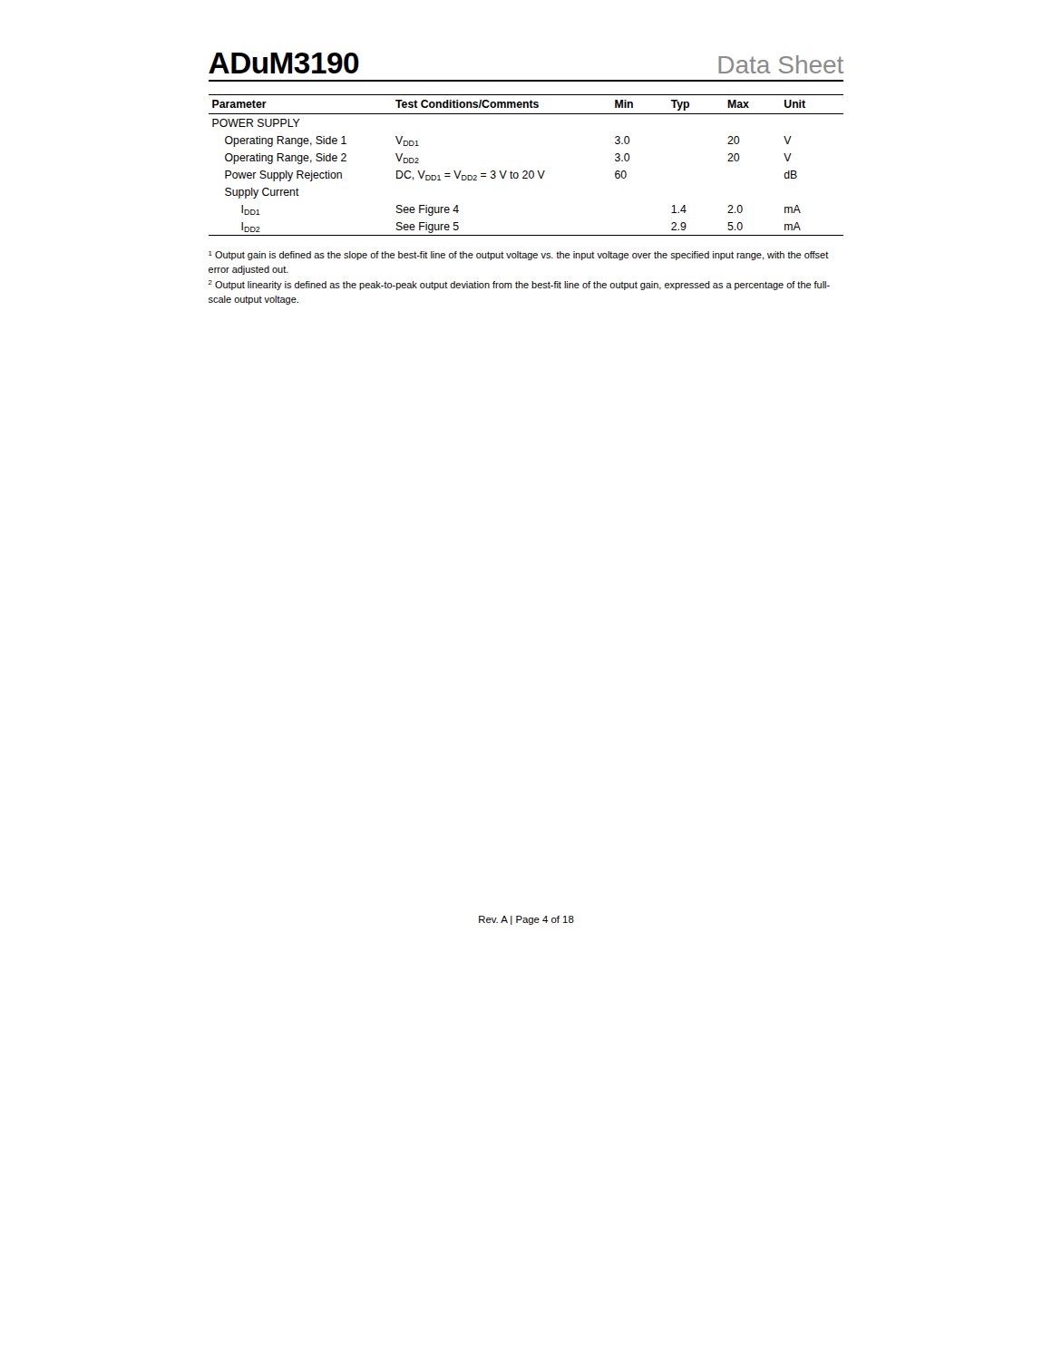ADuM3190
Data Sheet
| Parameter | Test Conditions/Comments | Min | Typ | Max | Unit |
| --- | --- | --- | --- | --- | --- |
| POWER SUPPLY | | | | | |
| Operating Range, Side 1 | V DD1 | 3.0 | | 20 | V |
| Operating Range, Side 2 | V DD2 | 3.0 | | 20 | V |
| Power Supply Rejection | DC, V DD1 = V DD2 = 3 V to 20 V | 60 | | | dB |
| Supply Current | | | | | |
| I DD1 | See Figure 4 | | 1.4 | 2.0 | mA |
| I DD2 | See Figure 5 | | 2.9 | 5.0 | mA |
1 Output gain is defined as the slope of the best-fit line of the output voltage vs. the input voltage over the specified input range, with the offset error adjusted out.
2 Output linearity is defined as the peak-to-peak output deviation from the best-fit line of the output gain, expressed as a percentage of the full-scale output voltage.
Rev. A | Page 4 of 18